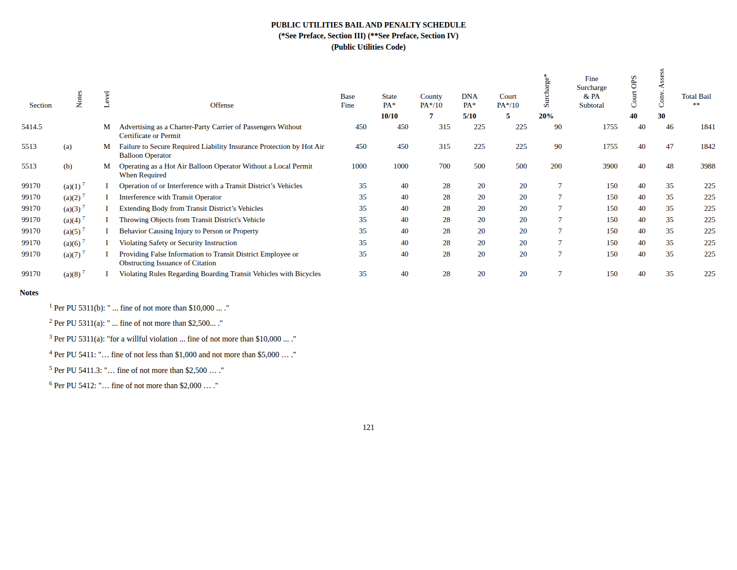PUBLIC UTILITIES BAIL AND PENALTY SCHEDULE
(*See Preface, Section III) (**See Preface, Section IV)
(Public Utilities Code)
| Section | Notes | Level | Offense | Base Fine | State PA* | County PA*/10 | DNA PA* | Court PA*/10 | Surcharge* | Fine Surcharge & PA Subtotal | Court OPS | Conv. Assess | Total Bail ** |
| --- | --- | --- | --- | --- | --- | --- | --- | --- | --- | --- | --- | --- | --- |
| | | | | | 10/10 | 7 | 5/10 | 5 | 20% | | 40 | 30 | |
| 5414.5 | | M | Advertising as a Charter-Party Carrier of Passengers Without Certificate or Permit | 450 | 450 | 315 | 225 | 225 | 90 | 1755 | 40 | 46 | 1841 |
| 5513 | (a) | M | Failure to Secure Required Liability Insurance Protection by Hot Air Balloon Operator | 450 | 450 | 315 | 225 | 225 | 90 | 1755 | 40 | 47 | 1842 |
| 5513 | (b) | M | Operating as a Hot Air Balloon Operator Without a Local Permit When Required | 1000 | 1000 | 700 | 500 | 500 | 200 | 3900 | 40 | 48 | 3988 |
| 99170 | (a)(1) 7 | I | Operation of or Interference with a Transit District’s Vehicles | 35 | 40 | 28 | 20 | 20 | 7 | 150 | 40 | 35 | 225 |
| 99170 | (a)(2) 7 | I | Interference with Transit Operator | 35 | 40 | 28 | 20 | 20 | 7 | 150 | 40 | 35 | 225 |
| 99170 | (a)(3) 7 | I | Extending Body from Transit District’s Vehicles | 35 | 40 | 28 | 20 | 20 | 7 | 150 | 40 | 35 | 225 |
| 99170 | (a)(4) 7 | I | Throwing Objects from Transit District's Vehicle | 35 | 40 | 28 | 20 | 20 | 7 | 150 | 40 | 35 | 225 |
| 99170 | (a)(5) 7 | I | Behavior Causing Injury to Person or Property | 35 | 40 | 28 | 20 | 20 | 7 | 150 | 40 | 35 | 225 |
| 99170 | (a)(6) 7 | I | Violating Safety or Security Instruction | 35 | 40 | 28 | 20 | 20 | 7 | 150 | 40 | 35 | 225 |
| 99170 | (a)(7) 7 | I | Providing False Information to Transit District Employee or Obstructing Issuance of Citation | 35 | 40 | 28 | 20 | 20 | 7 | 150 | 40 | 35 | 225 |
| 99170 | (a)(8) 7 | I | Violating Rules Regarding Boarding Transit Vehicles with Bicycles | 35 | 40 | 28 | 20 | 20 | 7 | 150 | 40 | 35 | 225 |
Notes
1 Per PU 5311(b): " ... fine of not more than $10,000 ... ."
2 Per PU 5311(a): " ... fine of not more than $2,500... ."
3 Per PU 5311(a): "for a willful violation ... fine of not more than $10,000 ... ."
4 Per PU 5411: "… fine of not less than $1,000 and not more than $5,000 … ."
5 Per PU 5411.3: "… fine of not more than $2,500 … ."
6 Per PU 5412: "… fine of not more than $2,000 … ."
121